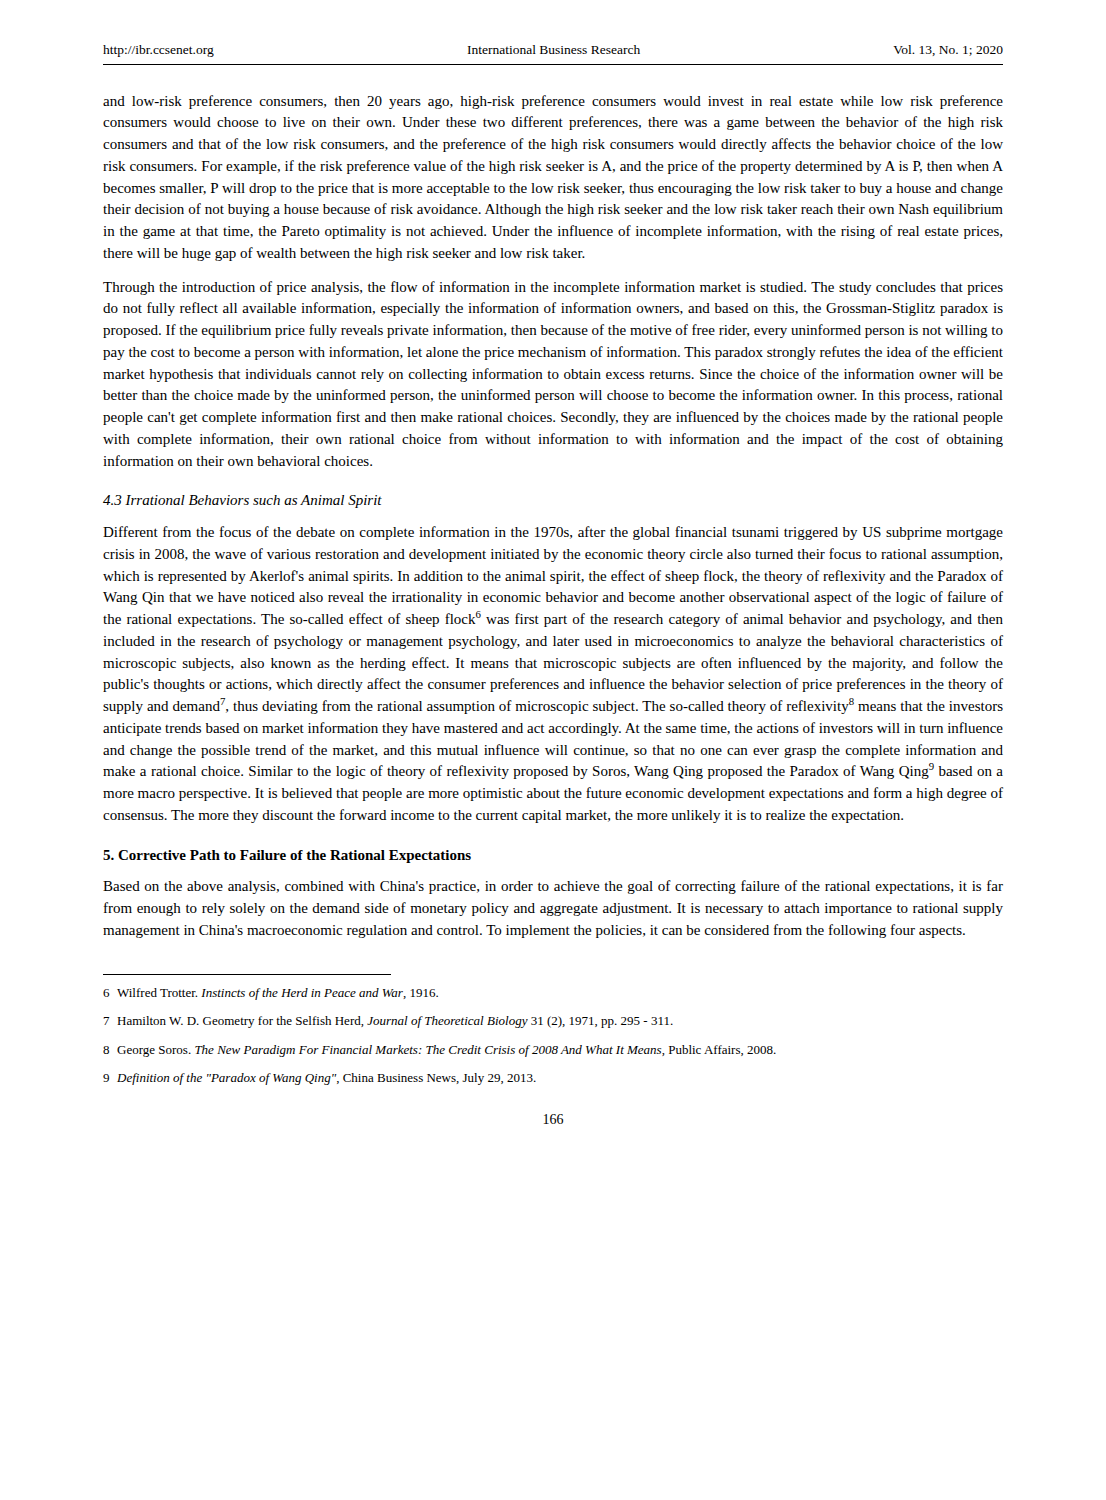http://ibr.ccsenet.org International Business Research Vol. 13, No. 1; 2020
and low-risk preference consumers, then 20 years ago, high-risk preference consumers would invest in real estate while low risk preference consumers would choose to live on their own. Under these two different preferences, there was a game between the behavior of the high risk consumers and that of the low risk consumers, and the preference of the high risk consumers would directly affects the behavior choice of the low risk consumers. For example, if the risk preference value of the high risk seeker is A, and the price of the property determined by A is P, then when A becomes smaller, P will drop to the price that is more acceptable to the low risk seeker, thus encouraging the low risk taker to buy a house and change their decision of not buying a house because of risk avoidance. Although the high risk seeker and the low risk taker reach their own Nash equilibrium in the game at that time, the Pareto optimality is not achieved. Under the influence of incomplete information, with the rising of real estate prices, there will be huge gap of wealth between the high risk seeker and low risk taker.
Through the introduction of price analysis, the flow of information in the incomplete information market is studied. The study concludes that prices do not fully reflect all available information, especially the information of information owners, and based on this, the Grossman-Stiglitz paradox is proposed. If the equilibrium price fully reveals private information, then because of the motive of free rider, every uninformed person is not willing to pay the cost to become a person with information, let alone the price mechanism of information. This paradox strongly refutes the idea of the efficient market hypothesis that individuals cannot rely on collecting information to obtain excess returns. Since the choice of the information owner will be better than the choice made by the uninformed person, the uninformed person will choose to become the information owner. In this process, rational people can't get complete information first and then make rational choices. Secondly, they are influenced by the choices made by the rational people with complete information, their own rational choice from without information to with information and the impact of the cost of obtaining information on their own behavioral choices.
4.3 Irrational Behaviors such as Animal Spirit
Different from the focus of the debate on complete information in the 1970s, after the global financial tsunami triggered by US subprime mortgage crisis in 2008, the wave of various restoration and development initiated by the economic theory circle also turned their focus to rational assumption, which is represented by Akerlof's animal spirits. In addition to the animal spirit, the effect of sheep flock, the theory of reflexivity and the Paradox of Wang Qin that we have noticed also reveal the irrationality in economic behavior and become another observational aspect of the logic of failure of the rational expectations. The so-called effect of sheep flock6 was first part of the research category of animal behavior and psychology, and then included in the research of psychology or management psychology, and later used in microeconomics to analyze the behavioral characteristics of microscopic subjects, also known as the herding effect. It means that microscopic subjects are often influenced by the majority, and follow the public's thoughts or actions, which directly affect the consumer preferences and influence the behavior selection of price preferences in the theory of supply and demand7, thus deviating from the rational assumption of microscopic subject. The so-called theory of reflexivity8 means that the investors anticipate trends based on market information they have mastered and act accordingly. At the same time, the actions of investors will in turn influence and change the possible trend of the market, and this mutual influence will continue, so that no one can ever grasp the complete information and make a rational choice. Similar to the logic of theory of reflexivity proposed by Soros, Wang Qing proposed the Paradox of Wang Qing9 based on a more macro perspective. It is believed that people are more optimistic about the future economic development expectations and form a high degree of consensus. The more they discount the forward income to the current capital market, the more unlikely it is to realize the expectation.
5. Corrective Path to Failure of the Rational Expectations
Based on the above analysis, combined with China's practice, in order to achieve the goal of correcting failure of the rational expectations, it is far from enough to rely solely on the demand side of monetary policy and aggregate adjustment. It is necessary to attach importance to rational supply management in China's macroeconomic regulation and control. To implement the policies, it can be considered from the following four aspects.
6 Wilfred Trotter. Instincts of the Herd in Peace and War, 1916.
7 Hamilton W. D. Geometry for the Selfish Herd, Journal of Theoretical Biology 31 (2), 1971, pp. 295 - 311.
8 George Soros. The New Paradigm For Financial Markets: The Credit Crisis of 2008 And What It Means, Public Affairs, 2008.
9 Definition of the "Paradox of Wang Qing", China Business News, July 29, 2013.
166